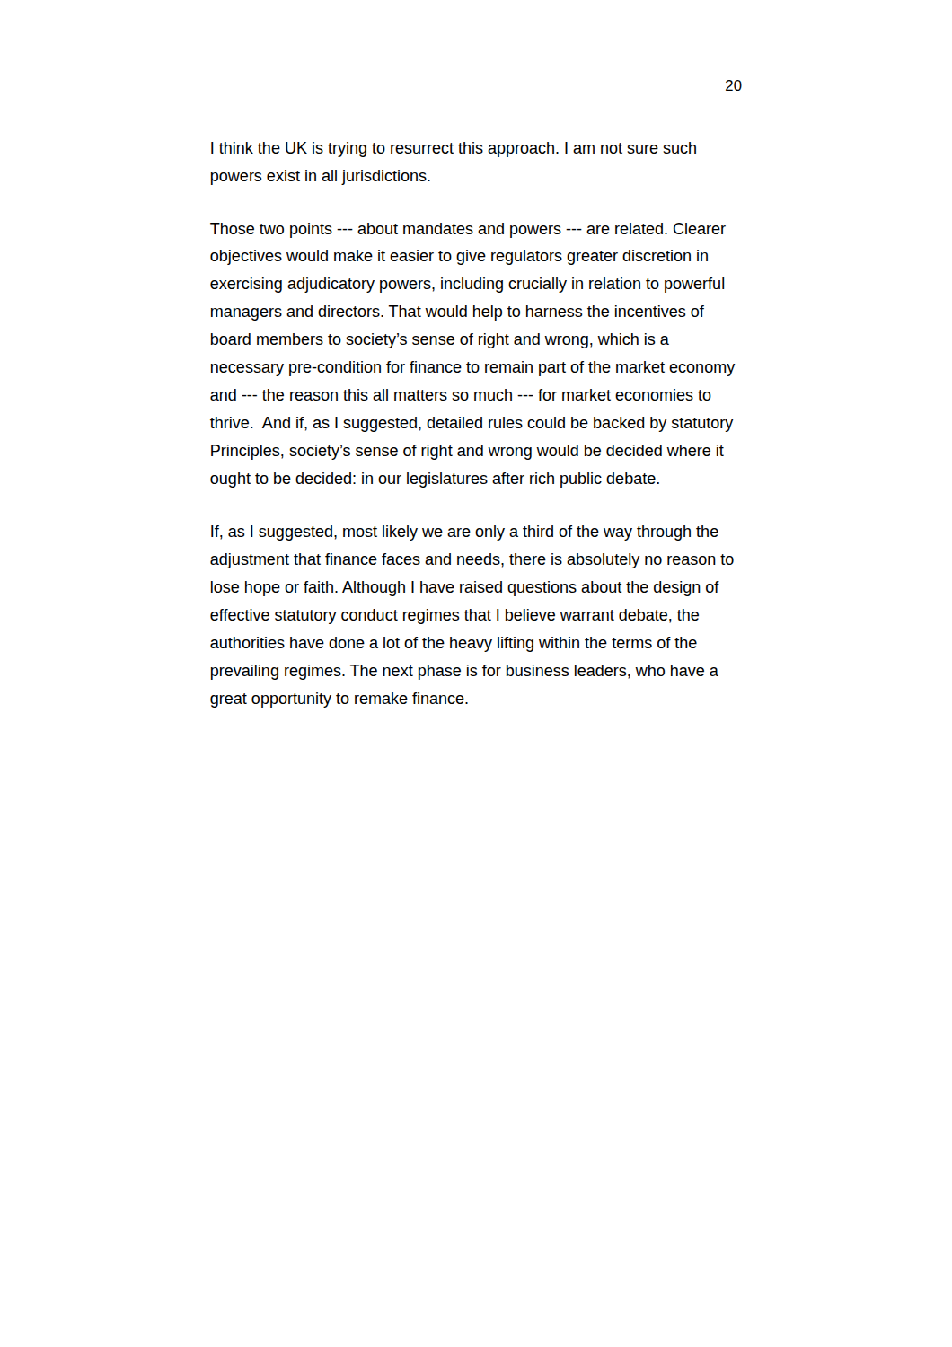20
I think the UK is trying to resurrect this approach. I am not sure such powers exist in all jurisdictions.
Those two points --- about mandates and powers --- are related. Clearer objectives would make it easier to give regulators greater discretion in exercising adjudicatory powers, including crucially in relation to powerful managers and directors. That would help to harness the incentives of board members to society’s sense of right and wrong, which is a necessary pre-condition for finance to remain part of the market economy and --- the reason this all matters so much --- for market economies to thrive. And if, as I suggested, detailed rules could be backed by statutory Principles, society’s sense of right and wrong would be decided where it ought to be decided: in our legislatures after rich public debate.
If, as I suggested, most likely we are only a third of the way through the adjustment that finance faces and needs, there is absolutely no reason to lose hope or faith. Although I have raised questions about the design of effective statutory conduct regimes that I believe warrant debate, the authorities have done a lot of the heavy lifting within the terms of the prevailing regimes. The next phase is for business leaders, who have a great opportunity to remake finance.